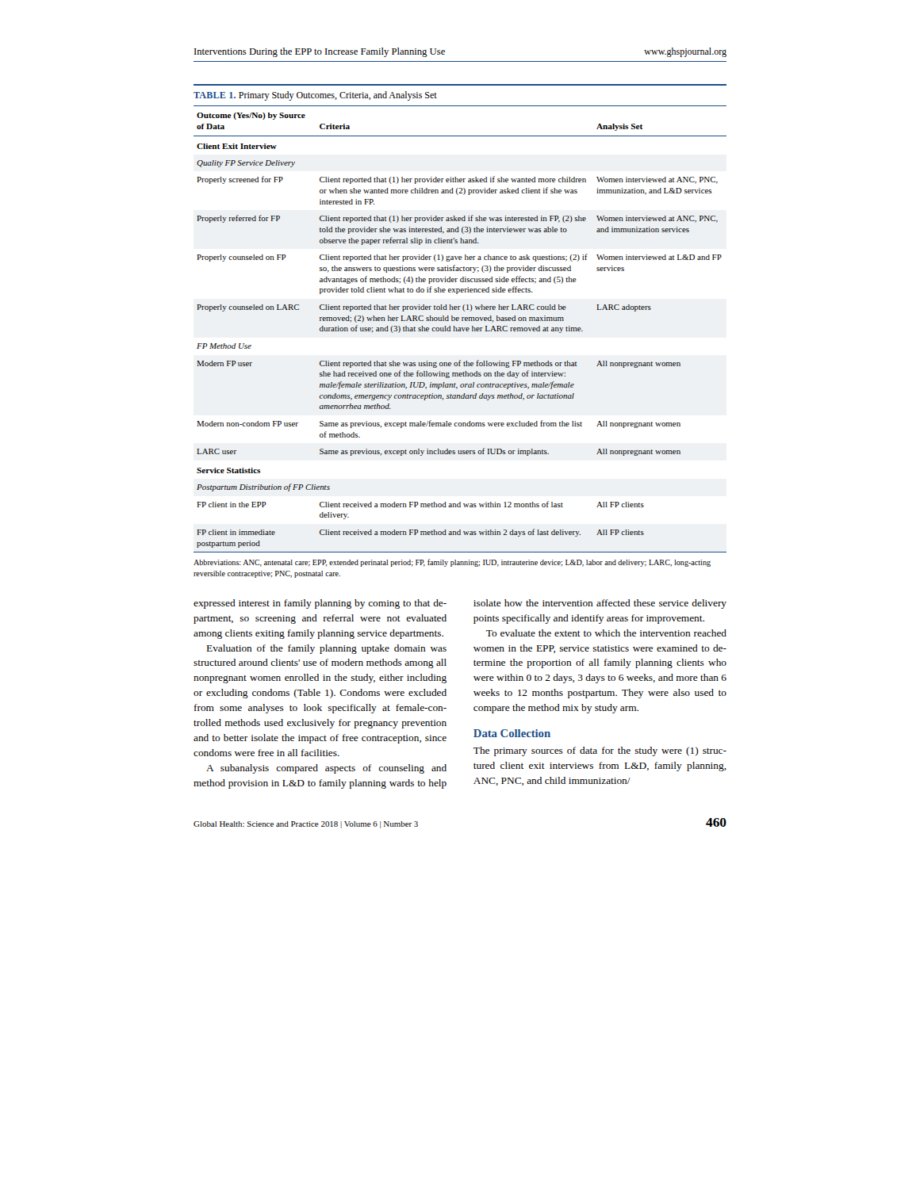Interventions During the EPP to Increase Family Planning Use www.ghspjournal.org
TABLE 1. Primary Study Outcomes, Criteria, and Analysis Set
| Outcome (Yes/No) by Source of Data | Criteria | Analysis Set |
| --- | --- | --- |
| Client Exit Interview |
| Quality FP Service Delivery |
| Properly screened for FP | Client reported that (1) her provider either asked if she wanted more children or when she wanted more children and (2) provider asked client if she was interested in FP. | Women interviewed at ANC, PNC, immunization, and L&D services |
| Properly referred for FP | Client reported that (1) her provider asked if she was interested in FP, (2) she told the provider she was interested, and (3) the interviewer was able to observe the paper referral slip in client's hand. | Women interviewed at ANC, PNC, and immunization services |
| Properly counseled on FP | Client reported that her provider (1) gave her a chance to ask questions; (2) if so, the answers to questions were satisfactory; (3) the provider discussed advantages of methods; (4) the provider discussed side effects; and (5) the provider told client what to do if she experienced side effects. | Women interviewed at L&D and FP services |
| Properly counseled on LARC | Client reported that her provider told her (1) where her LARC could be removed; (2) when her LARC should be removed, based on maximum duration of use; and (3) that she could have her LARC removed at any time. | LARC adopters |
| FP Method Use |
| Modern FP user | Client reported that she was using one of the following FP methods or that she had received one of the following methods on the day of interview: male/female sterilization, IUD, implant, oral contraceptives, male/female condoms, emergency contraception, standard days method, or lactational amenorrhea method. | All nonpregnant women |
| Modern non-condom FP user | Same as previous, except male/female condoms were excluded from the list of methods. | All nonpregnant women |
| LARC user | Same as previous, except only includes users of IUDs or implants. | All nonpregnant women |
| Service Statistics |
| Postpartum Distribution of FP Clients |
| FP client in the EPP | Client received a modern FP method and was within 12 months of last delivery. | All FP clients |
| FP client in immediate postpartum period | Client received a modern FP method and was within 2 days of last delivery. | All FP clients |
Abbreviations: ANC, antenatal care; EPP, extended perinatal period; FP, family planning; IUD, intrauterine device; L&D, labor and delivery; LARC, long-acting reversible contraceptive; PNC, postnatal care.
expressed interest in family planning by coming to that department, so screening and referral were not evaluated among clients exiting family planning service departments.
Evaluation of the family planning uptake domain was structured around clients' use of modern methods among all nonpregnant women enrolled in the study, either including or excluding condoms (Table 1). Condoms were excluded from some analyses to look specifically at female-controlled methods used exclusively for pregnancy prevention and to better isolate the impact of free contraception, since condoms were free in all facilities.
A subanalysis compared aspects of counseling and method provision in L&D to family planning wards to help isolate how the intervention affected these service delivery points specifically and identify areas for improvement.
To evaluate the extent to which the intervention reached women in the EPP, service statistics were examined to determine the proportion of all family planning clients who were within 0 to 2 days, 3 days to 6 weeks, and more than 6 weeks to 12 months postpartum. They were also used to compare the method mix by study arm.
Data Collection
The primary sources of data for the study were (1) structured client exit interviews from L&D, family planning, ANC, PNC, and child immunization/
Global Health: Science and Practice 2018 | Volume 6 | Number 3 460